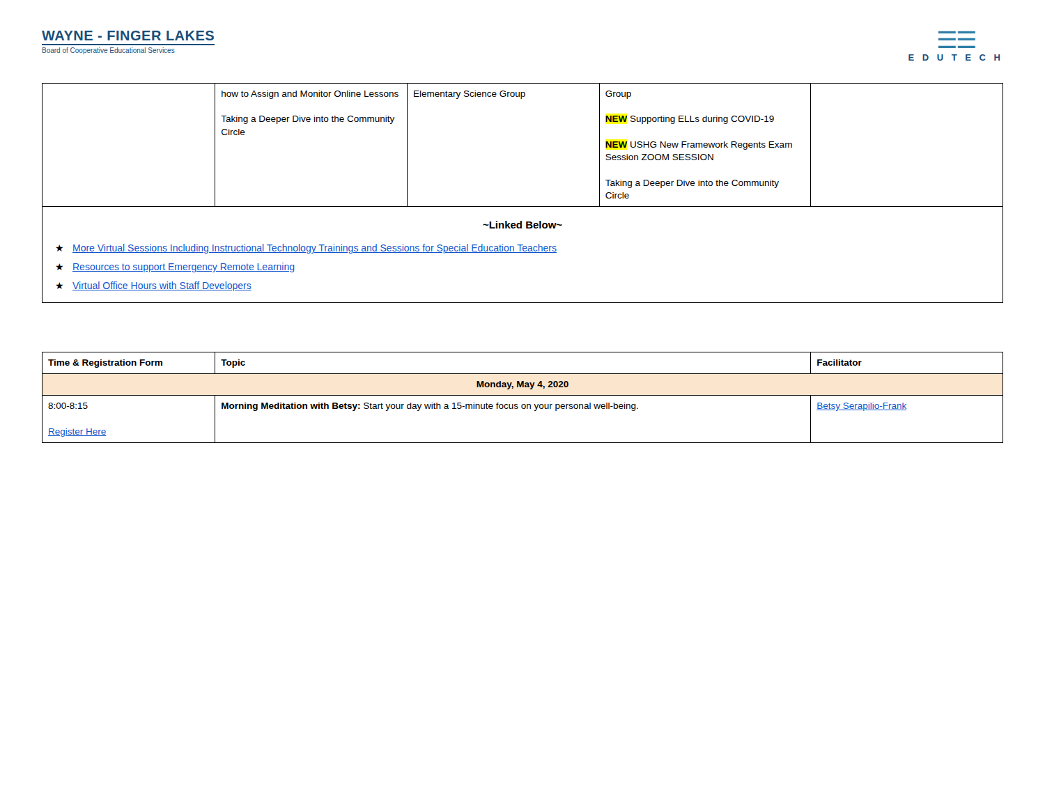WAYNE - FINGER LAKES
Board of Cooperative Educational Services
☰☰
E D U T E C H
| | how to Assign and Monitor Online Lessons Taking a Deeper Dive into the Community Circle | Elementary Science Group | Group NEW Supporting ELLs during COVID-19 NEW USHG New Framework Regents Exam Session ZOOM SESSION Taking a Deeper Dive into the Community Circle | |
| ~Linked Below~ More Virtual Sessions Including Instructional Technology Trainings and Sessions for Special Education Teachers Resources to support Emergency Remote Learning Virtual Office Hours with Staff Developers |
| Time & Registration Form | Topic | Facilitator |
| --- | --- | --- |
| Monday, May 4, 2020 |
| 8:00-8:15 Register Here | Morning Meditation with Betsy: Start your day with a 15-minute focus on your personal well-being. | Betsy Serapilio-Frank |